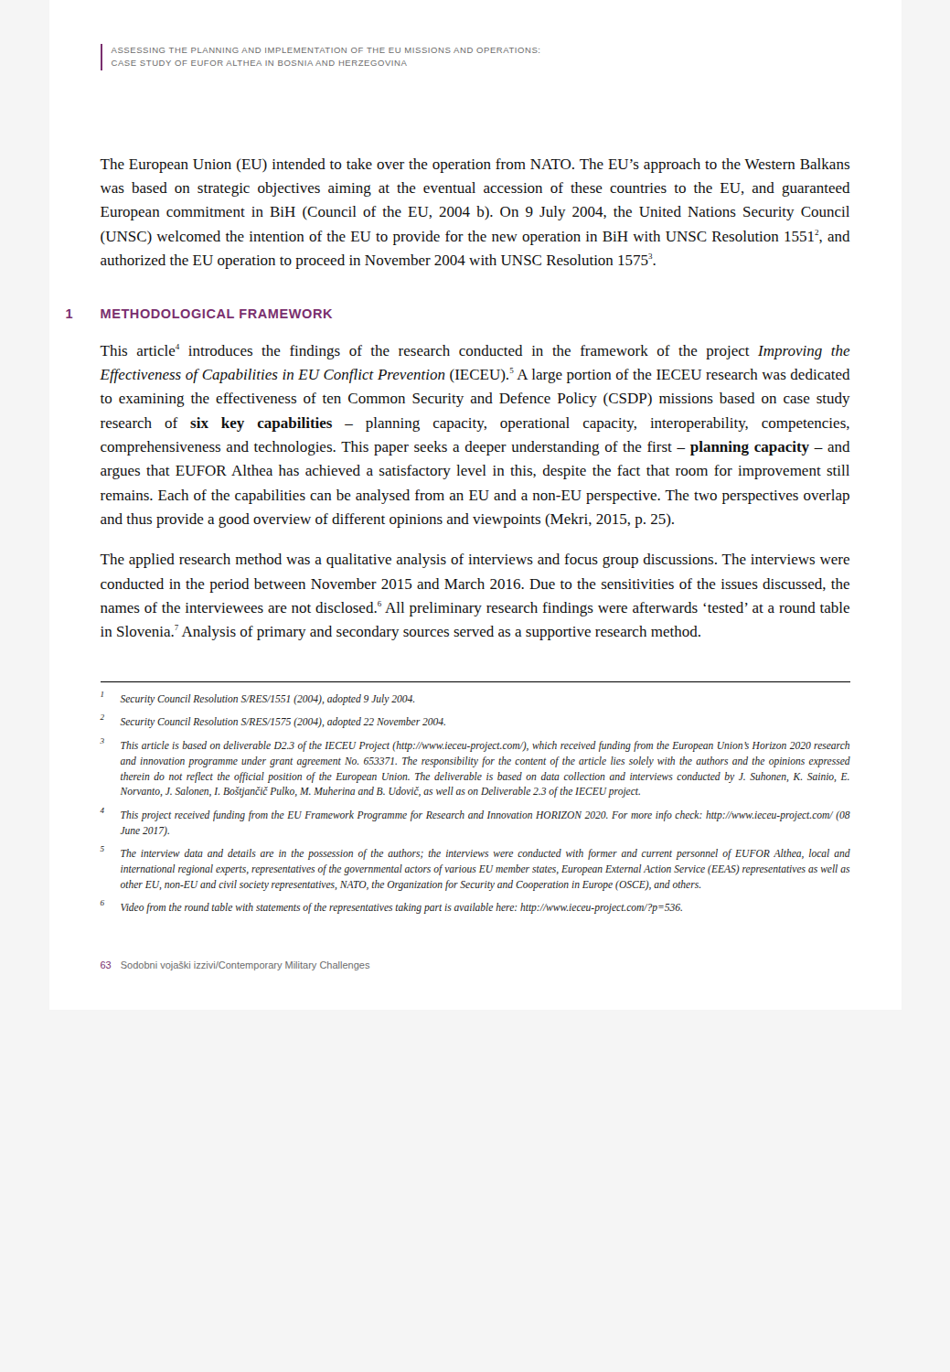Assessing the Planning and Implementation of the EU Missions and Operations:
Case Study of EUFOR Althea in Bosnia and Herzegovina
The European Union (EU) intended to take over the operation from NATO. The EU’s approach to the Western Balkans was based on strategic objectives aiming at the eventual accession of these countries to the EU, and guaranteed European commitment in BiH (Council of the EU, 2004 b). On 9 July 2004, the United Nations Security Council (UNSC) welcomed the intention of the EU to provide for the new operation in BiH with UNSC Resolution 15512, and authorized the EU operation to proceed in November 2004 with UNSC Resolution 15753.
1 Methodological Framework
This article4 introduces the findings of the research conducted in the framework of the project Improving the Effectiveness of Capabilities in EU Conflict Prevention (IECEU).5 A large portion of the IECEU research was dedicated to examining the effectiveness of ten Common Security and Defence Policy (CSDP) missions based on case study research of six key capabilities – planning capacity, operational capacity, interoperability, competencies, comprehensiveness and technologies. This paper seeks a deeper understanding of the first – planning capacity – and argues that EUFOR Althea has achieved a satisfactory level in this, despite the fact that room for improvement still remains. Each of the capabilities can be analysed from an EU and a non-EU perspective. The two perspectives overlap and thus provide a good overview of different opinions and viewpoints (Mekri, 2015, p. 25).
The applied research method was a qualitative analysis of interviews and focus group discussions. The interviews were conducted in the period between November 2015 and March 2016. Due to the sensitivities of the issues discussed, the names of the interviewees are not disclosed.6 All preliminary research findings were afterwards ‘tested’ at a round table in Slovenia.7 Analysis of primary and secondary sources served as a supportive research method.
Security Council Resolution S/RES/1551 (2004), adopted 9 July 2004.
Security Council Resolution S/RES/1575 (2004), adopted 22 November 2004.
This article is based on deliverable D2.3 of the IECEU Project (http://www.ieceu-project.com/), which received funding from the European Union’s Horizon 2020 research and innovation programme under grant agreement No. 653371. The responsibility for the content of the article lies solely with the authors and the opinions expressed therein do not reflect the official position of the European Union. The deliverable is based on data collection and interviews conducted by J. Suhonen, K. Sainio, E. Norvanto, J. Salonen, I. Boštjančič Pulko, M. Muherina and B. Udovič, as well as on Deliverable 2.3 of the IECEU project.
This project received funding from the EU Framework Programme for Research and Innovation HORIZON 2020. For more info check: http://www.ieceu-project.com/ (08 June 2017).
The interview data and details are in the possession of the authors; the interviews were conducted with former and current personnel of EUFOR Althea, local and international regional experts, representatives of the governmental actors of various EU member states, European External Action Service (EEAS) representatives as well as other EU, non-EU and civil society representatives, NATO, the Organization for Security and Cooperation in Europe (OSCE), and others.
Video from the round table with statements of the representatives taking part is available here: http://www.ieceu-project.com/?p=536.
63 Sodobni vojaški izzivi/Contemporary Military Challenges